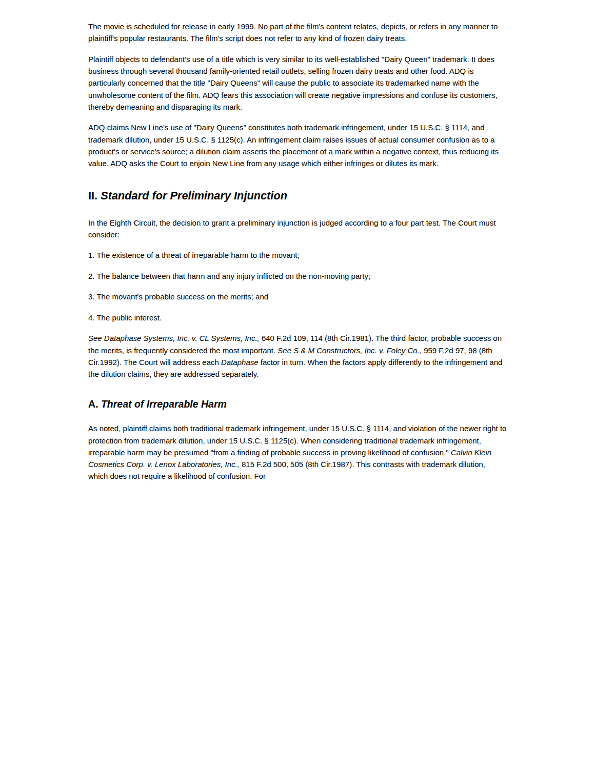The movie is scheduled for release in early 1999. No part of the film's content relates, depicts, or refers in any manner to plaintiff's popular restaurants. The film's script does not refer to any kind of frozen dairy treats.
Plaintiff objects to defendant's use of a title which is very similar to its well-established "Dairy Queen" trademark. It does business through several thousand family-oriented retail outlets, selling frozen dairy treats and other food. ADQ is particularly concerned that the title "Dairy Queens" will cause the public to associate its trademarked name with the unwholesome content of the film. ADQ fears this association will create negative impressions and confuse its customers, thereby demeaning and disparaging its mark.
ADQ claims New Line's use of "Dairy Queens" constitutes both trademark infringement, under 15 U.S.C. § 1114, and trademark dilution, under 15 U.S.C. § 1125(c). An infringement claim raises issues of actual consumer confusion as to a product's or service's source; a dilution claim asserts the placement of a mark within a negative context, thus reducing its value. ADQ asks the Court to enjoin New Line from any usage which either infringes or dilutes its mark.
II. Standard for Preliminary Injunction
In the Eighth Circuit, the decision to grant a preliminary injunction is judged according to a four part test. The Court must consider:
1. The existence of a threat of irreparable harm to the movant;
2. The balance between that harm and any injury inflicted on the non-moving party;
3. The movant's probable success on the merits; and
4. The public interest.
See Dataphase Systems, Inc. v. CL Systems, Inc., 640 F.2d 109, 114 (8th Cir.1981). The third factor, probable success on the merits, is frequently considered the most important. See S & M Constructors, Inc. v. Foley Co., 959 F.2d 97, 98 (8th Cir.1992). The Court will address each Dataphase factor in turn. When the factors apply differently to the infringement and the dilution claims, they are addressed separately.
A. Threat of Irreparable Harm
As noted, plaintiff claims both traditional trademark infringement, under 15 U.S.C. § 1114, and violation of the newer right to protection from trademark dilution, under 15 U.S.C. § 1125(c). When considering traditional trademark infringement, irreparable harm may be presumed "from a finding of probable success in proving likelihood of confusion." Calvin Klein Cosmetics Corp. v. Lenox Laboratories, Inc., 815 F.2d 500, 505 (8th Cir.1987). This contrasts with trademark dilution, which does not require a likelihood of confusion. For